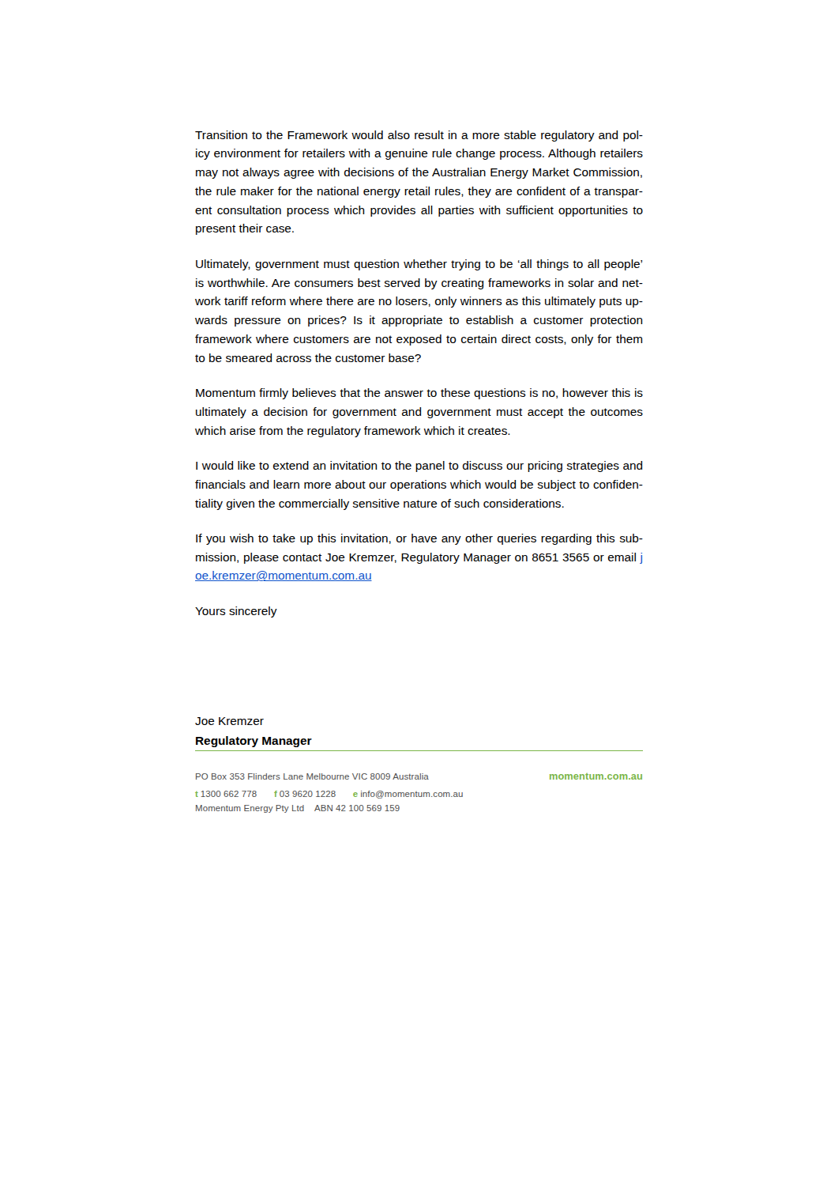Transition to the Framework would also result in a more stable regulatory and policy environment for retailers with a genuine rule change process. Although retailers may not always agree with decisions of the Australian Energy Market Commission, the rule maker for the national energy retail rules, they are confident of a transparent consultation process which provides all parties with sufficient opportunities to present their case.
Ultimately, government must question whether trying to be ‘all things to all people’ is worthwhile. Are consumers best served by creating frameworks in solar and network tariff reform where there are no losers, only winners as this ultimately puts upwards pressure on prices? Is it appropriate to establish a customer protection framework where customers are not exposed to certain direct costs, only for them to be smeared across the customer base?
Momentum firmly believes that the answer to these questions is no, however this is ultimately a decision for government and government must accept the outcomes which arise from the regulatory framework which it creates.
I would like to extend an invitation to the panel to discuss our pricing strategies and financials and learn more about our operations which would be subject to confidentiality given the commercially sensitive nature of such considerations.
If you wish to take up this invitation, or have any other queries regarding this submission, please contact Joe Kremzer, Regulatory Manager on 8651 3565 or email joe.kremzer@momentum.com.au
Yours sincerely
Joe Kremzer
Regulatory Manager
PO Box 353 Flinders Lane Melbourne VIC 8009 Australia t1300 662 778 f03 9620 1228 einfo@momentum.com.au Momentum Energy Pty Ltd ABN 42 100 569 159
momentum.com.au